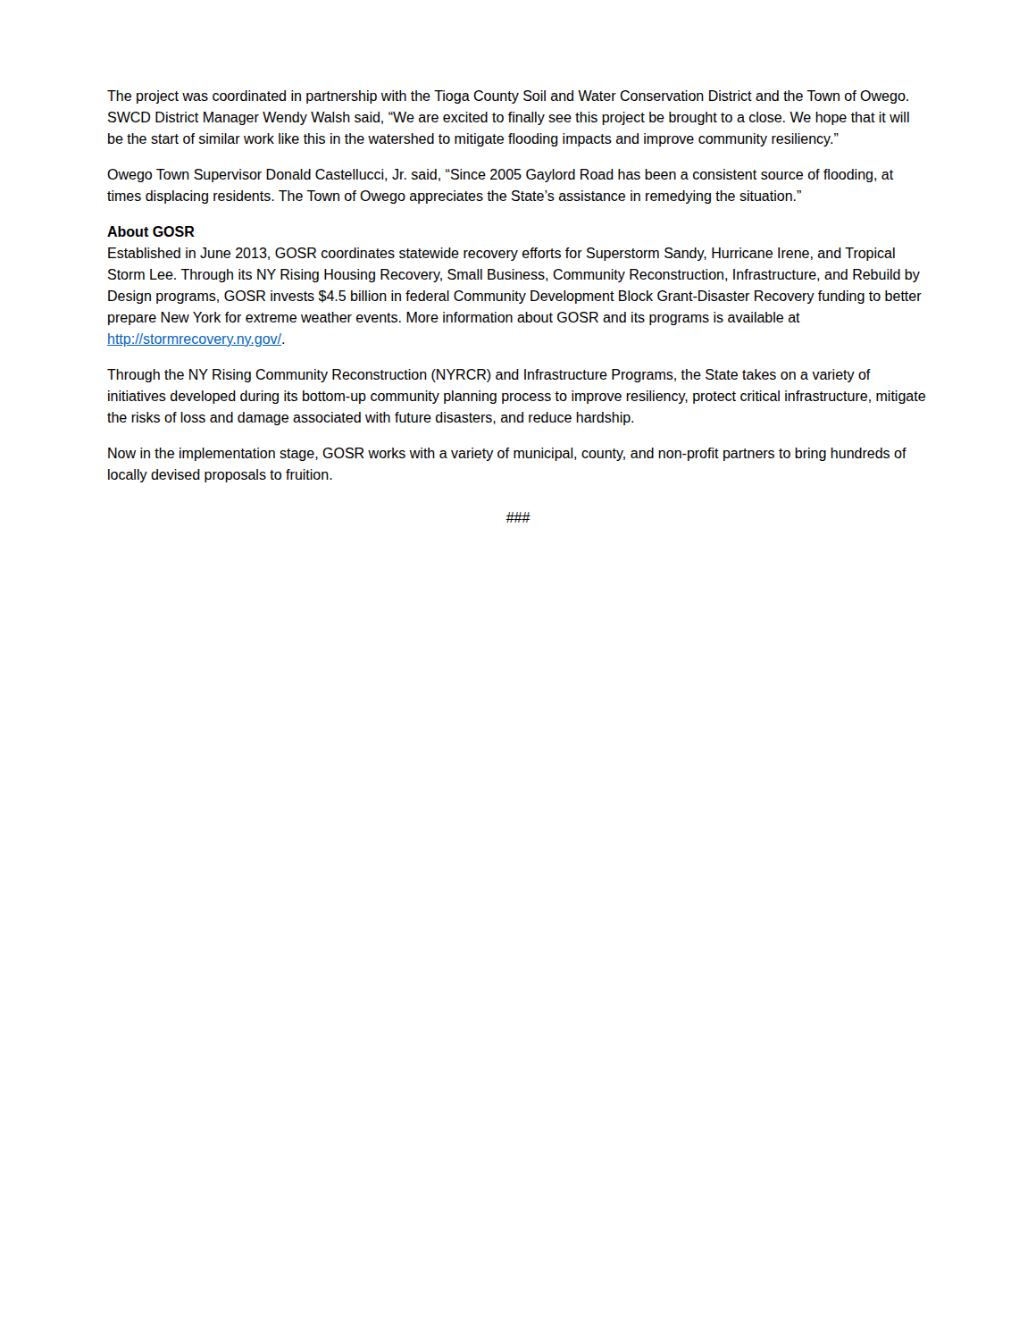The project was coordinated in partnership with the Tioga County Soil and Water Conservation District and the Town of Owego. SWCD District Manager Wendy Walsh said, “We are excited to finally see this project be brought to a close. We hope that it will be the start of similar work like this in the watershed to mitigate flooding impacts and improve community resiliency.”
Owego Town Supervisor Donald Castellucci, Jr. said, “Since 2005 Gaylord Road has been a consistent source of flooding, at times displacing residents. The Town of Owego appreciates the State’s assistance in remedying the situation.”
About GOSR
Established in June 2013, GOSR coordinates statewide recovery efforts for Superstorm Sandy, Hurricane Irene, and Tropical Storm Lee. Through its NY Rising Housing Recovery, Small Business, Community Reconstruction, Infrastructure, and Rebuild by Design programs, GOSR invests $4.5 billion in federal Community Development Block Grant-Disaster Recovery funding to better prepare New York for extreme weather events. More information about GOSR and its programs is available at http://stormrecovery.ny.gov/.
Through the NY Rising Community Reconstruction (NYRCR) and Infrastructure Programs, the State takes on a variety of initiatives developed during its bottom-up community planning process to improve resiliency, protect critical infrastructure, mitigate the risks of loss and damage associated with future disasters, and reduce hardship.
Now in the implementation stage, GOSR works with a variety of municipal, county, and non-profit partners to bring hundreds of locally devised proposals to fruition.
###